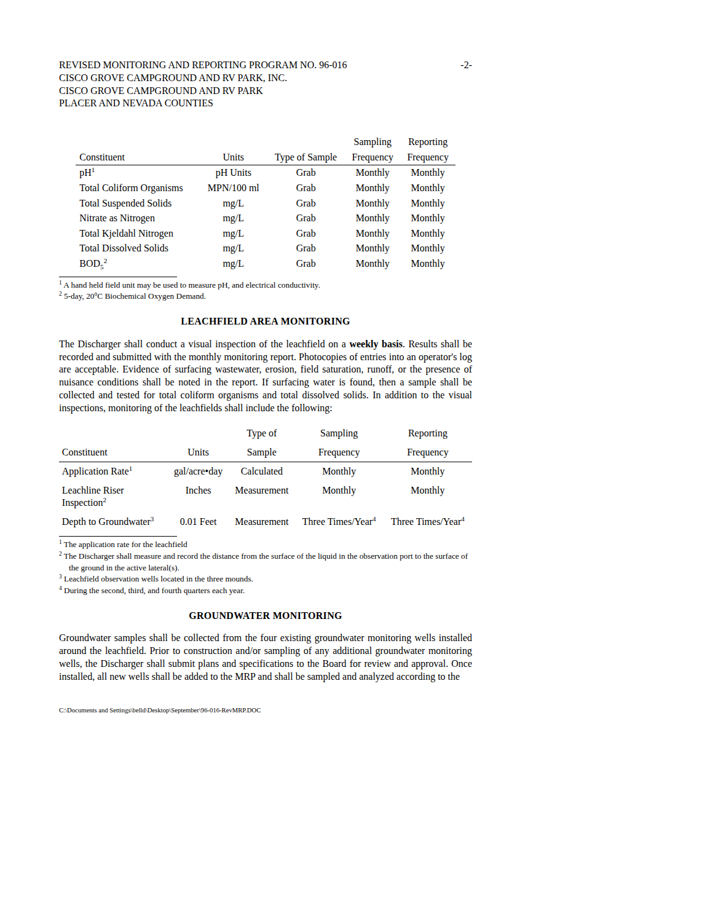-2-REVISED MONITORING AND REPORTING PROGRAM NO. 96-016
CISCO GROVE CAMPGROUND AND RV PARK, INC.
CISCO GROVE CAMPGROUND AND RV PARK
PLACER AND NEVADA COUNTIES
| | | | Sampling | Reporting |
| --- | --- | --- | --- | --- |
| Constituent | Units | Type of Sample | Frequency | Frequency |
| pH 1 | pH Units | Grab | Monthly | Monthly |
| Total Coliform Organisms | MPN/100 ml | Grab | Monthly | Monthly |
| Total Suspended Solids | mg/L | Grab | Monthly | Monthly |
| Nitrate as Nitrogen | mg/L | Grab | Monthly | Monthly |
| Total Kjeldahl Nitrogen | mg/L | Grab | Monthly | Monthly |
| Total Dissolved Solids | mg/L | Grab | Monthly | Monthly |
| BOD 5 2 | mg/L | Grab | Monthly | Monthly |
1 A hand held field unit may be used to measure pH, and electrical conductivity.
2 5-day, 20oC Biochemical Oxygen Demand.
LEACHFIELD AREA MONITORING
The Discharger shall conduct a visual inspection of the leachfield on a weekly basis. Results shall be recorded and submitted with the monthly monitoring report. Photocopies of entries into an operator's log are acceptable. Evidence of surfacing wastewater, erosion, field saturation, runoff, or the presence of nuisance conditions shall be noted in the report. If surfacing water is found, then a sample shall be collected and tested for total coliform organisms and total dissolved solids. In addition to the visual inspections, monitoring of the leachfields shall include the following:
| | | Type of | Sampling | Reporting |
| --- | --- | --- | --- | --- |
| Constituent | Units | Sample | Frequency | Frequency |
| Application Rate 1 | gal/acre•day | Calculated | Monthly | Monthly |
| Leachline Riser Inspection 2 | Inches | Measurement | Monthly | Monthly |
| Depth to Groundwater 3 | 0.01 Feet | Measurement | Three Times/Year 4 | Three Times/Year 4 |
1 The application rate for the leachfield
2 The Discharger shall measure and record the distance from the surface of the liquid in the observation port to the surface of
the ground in the active lateral(s).
3 Leachfield observation wells located in the three mounds.
4 During the second, third, and fourth quarters each year.
GROUNDWATER MONITORING
Groundwater samples shall be collected from the four existing groundwater monitoring wells installed around the leachfield. Prior to construction and/or sampling of any additional groundwater monitoring wells, the Discharger shall submit plans and specifications to the Board for review and approval. Once installed, all new wells shall be added to the MRP and shall be sampled and analyzed according to the
C:\Documents and Settings\belld\Desktop\September\96-016-RevMRP.DOC